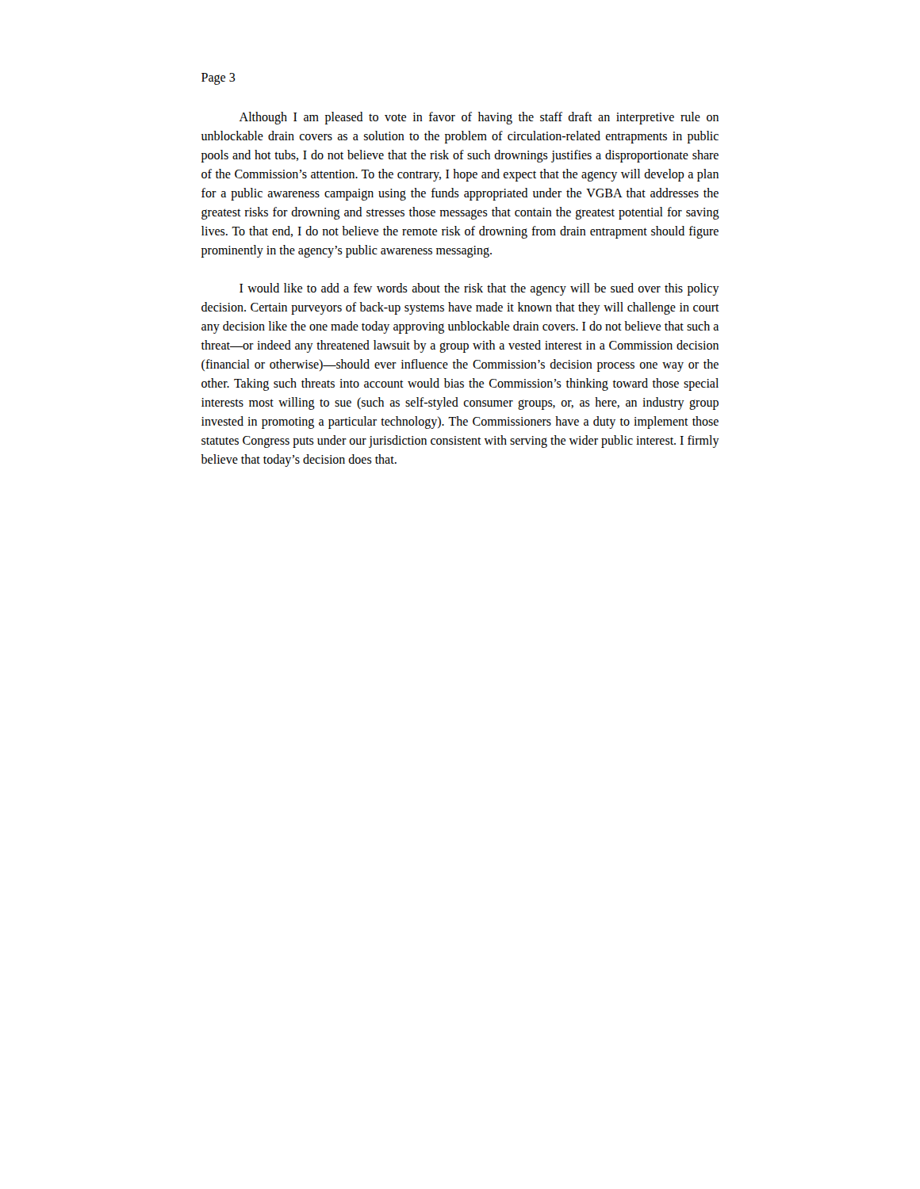Page 3
Although I am pleased to vote in favor of having the staff draft an interpretive rule on unblockable drain covers as a solution to the problem of circulation-related entrapments in public pools and hot tubs, I do not believe that the risk of such drownings justifies a disproportionate share of the Commission’s attention. To the contrary, I hope and expect that the agency will develop a plan for a public awareness campaign using the funds appropriated under the VGBA that addresses the greatest risks for drowning and stresses those messages that contain the greatest potential for saving lives. To that end, I do not believe the remote risk of drowning from drain entrapment should figure prominently in the agency’s public awareness messaging.
I would like to add a few words about the risk that the agency will be sued over this policy decision. Certain purveyors of back-up systems have made it known that they will challenge in court any decision like the one made today approving unblockable drain covers. I do not believe that such a threat—or indeed any threatened lawsuit by a group with a vested interest in a Commission decision (financial or otherwise)—should ever influence the Commission’s decision process one way or the other. Taking such threats into account would bias the Commission’s thinking toward those special interests most willing to sue (such as self-styled consumer groups, or, as here, an industry group invested in promoting a particular technology). The Commissioners have a duty to implement those statutes Congress puts under our jurisdiction consistent with serving the wider public interest. I firmly believe that today’s decision does that.